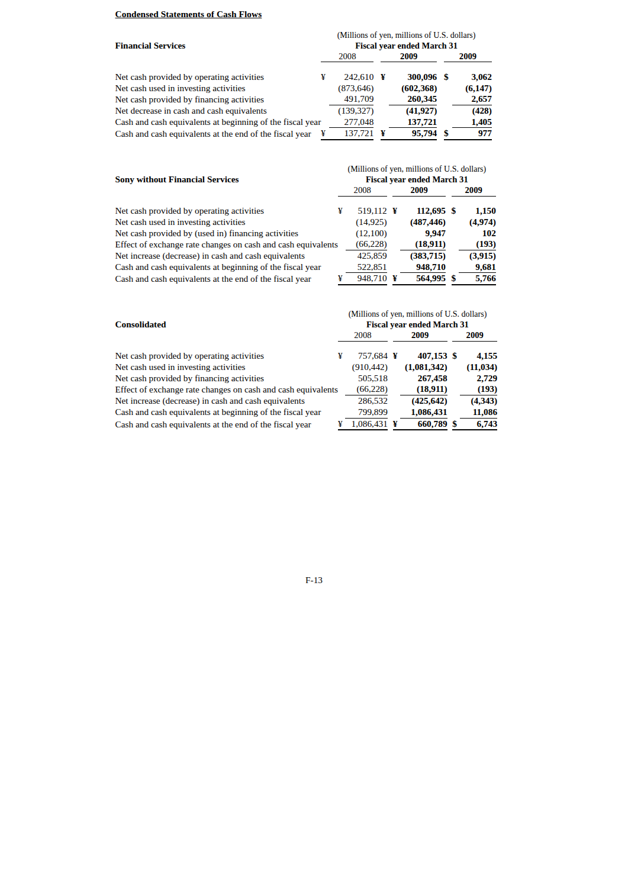Condensed Statements of Cash Flows
| | (Millions of yen, millions of U.S. dollars) | |
| Financial Services | Fiscal year ended March 31 | |
| | 2008 | | 2009 | | 2009 | |
| Net cash provided by operating activities | ¥ | 242,610 | | ¥ | 300,096 | | $ | 3,062 | |
| Net cash used in investing activities | | (873,646) | | | (602,368) | | | (6,147) | |
| Net cash provided by financing activities | | 491,709 | | | 260,345 | | | 2,657 | |
| Net decrease in cash and cash equivalents | | (139,327) | | | (41,927) | | | (428) | |
| Cash and cash equivalents at beginning of the fiscal year | | 277,048 | | | 137,721 | | | 1,405 | |
| Cash and cash equivalents at the end of the fiscal year | ¥ | 137,721 | | ¥ | 95,794 | | $ | 977 | |
| | (Millions of yen, millions of U.S. dollars) | |
| Sony without Financial Services | Fiscal year ended March 31 | |
| | 2008 | | 2009 | | 2009 | |
| Net cash provided by operating activities | ¥ | 519,112 | | ¥ | 112,695 | | $ | 1,150 | |
| Net cash used in investing activities | | (14,925) | | | (487,446) | | | (4,974) | |
| Net cash provided by (used in) financing activities | | (12,100) | | | 9,947 | | | 102 | |
| Effect of exchange rate changes on cash and cash equivalents | | (66,228) | | | (18,911) | | | (193) | |
| Net increase (decrease) in cash and cash equivalents | | 425,859 | | | (383,715) | | | (3,915) | |
| Cash and cash equivalents at beginning of the fiscal year | | 522,851 | | | 948,710 | | | 9,681 | |
| Cash and cash equivalents at the end of the fiscal year | ¥ | 948,710 | | ¥ | 564,995 | | $ | 5,766 | |
| | (Millions of yen, millions of U.S. dollars) | |
| Consolidated | Fiscal year ended March 31 | |
| | 2008 | | 2009 | | 2009 | |
| Net cash provided by operating activities | ¥ | 757,684 | | ¥ | 407,153 | | $ | 4,155 | |
| Net cash used in investing activities | | (910,442) | | | (1,081,342) | | | (11,034) | |
| Net cash provided by financing activities | | 505,518 | | | 267,458 | | | 2,729 | |
| Effect of exchange rate changes on cash and cash equivalents | | (66,228) | | | (18,911) | | | (193) | |
| Net increase (decrease) in cash and cash equivalents | | 286,532 | | | (425,642) | | | (4,343) | |
| Cash and cash equivalents at beginning of the fiscal year | | 799,899 | | | 1,086,431 | | | 11,086 | |
| Cash and cash equivalents at the end of the fiscal year | ¥ | 1,086,431 | | ¥ | 660,789 | | $ | 6,743 | |
F-13